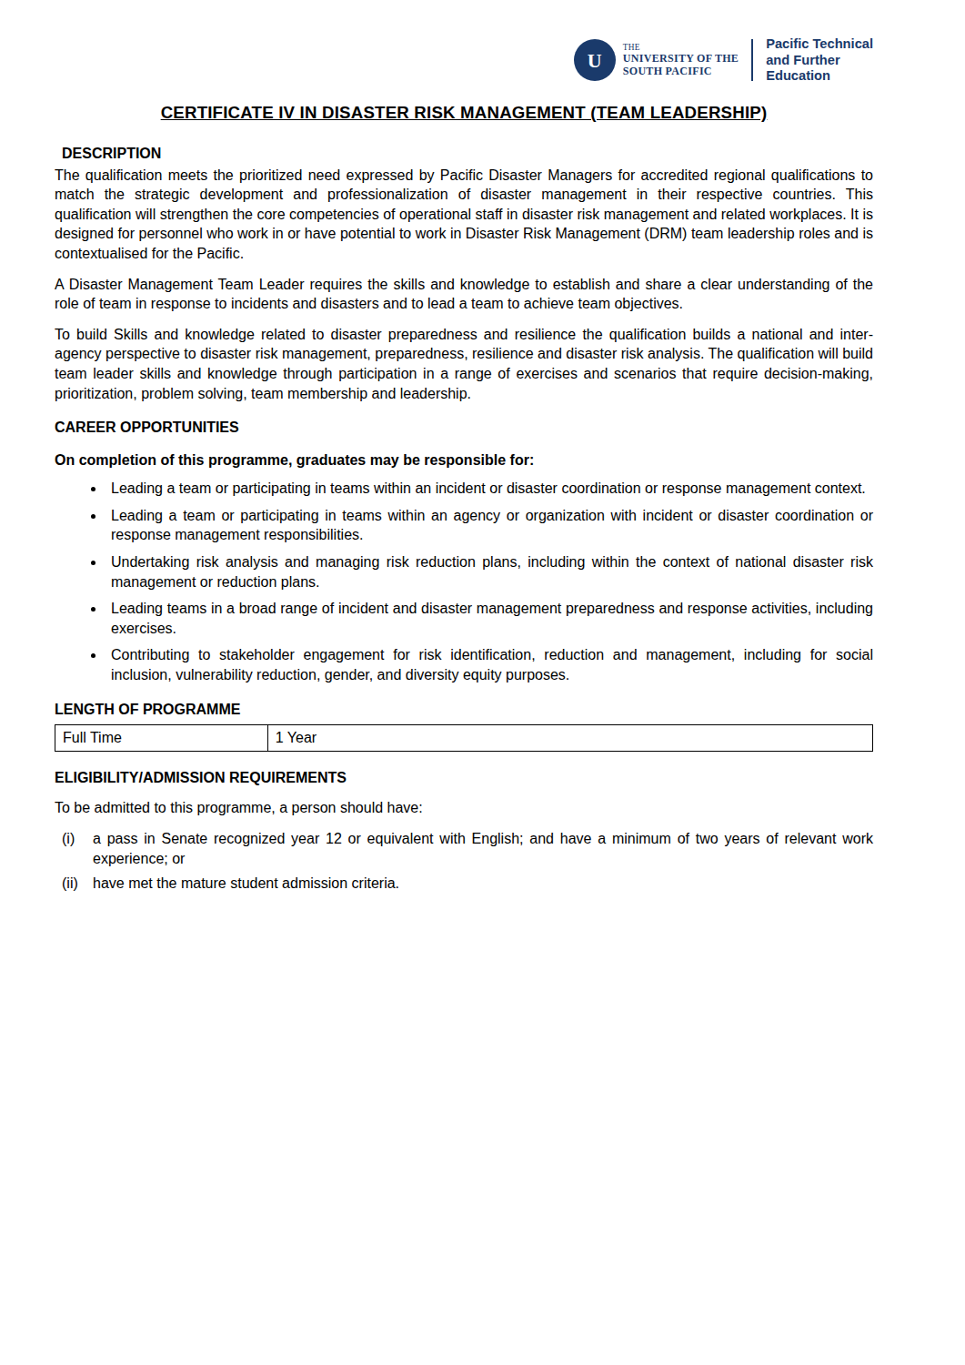U
THE
UNIVERSITY OF THE
SOUTH PACIFIC
Pacific Technical
and Further
Education
CERTIFICATE IV IN DISASTER RISK MANAGEMENT (TEAM LEADERSHIP)
DESCRIPTION
The qualification meets the prioritized need expressed by Pacific Disaster Managers for accredited regional qualifications to match the strategic development and professionalization of disaster management in their respective countries. This qualification will strengthen the core competencies of operational staff in disaster risk management and related workplaces. It is designed for personnel who work in or have potential to work in Disaster Risk Management (DRM) team leadership roles and is contextualised for the Pacific.
A Disaster Management Team Leader requires the skills and knowledge to establish and share a clear understanding of the role of team in response to incidents and disasters and to lead a team to achieve team objectives.
To build Skills and knowledge related to disaster preparedness and resilience the qualification builds a national and inter-agency perspective to disaster risk management, preparedness, resilience and disaster risk analysis. The qualification will build team leader skills and knowledge through participation in a range of exercises and scenarios that require decision-making, prioritization, problem solving, team membership and leadership.
CAREER OPPORTUNITIES
On completion of this programme, graduates may be responsible for:
Leading a team or participating in teams within an incident or disaster coordination or response management context.
Leading a team or participating in teams within an agency or organization with incident or disaster coordination or response management responsibilities.
Undertaking risk analysis and managing risk reduction plans, including within the context of national disaster risk management or reduction plans.
Leading teams in a broad range of incident and disaster management preparedness and response activities, including exercises.
Contributing to stakeholder engagement for risk identification, reduction and management, including for social inclusion, vulnerability reduction, gender, and diversity equity purposes.
LENGTH OF PROGRAMME
| Full Time | 1 Year |
ELIGIBILITY/ADMISSION REQUIREMENTS
To be admitted to this programme, a person should have:
a pass in Senate recognized year 12 or equivalent with English; and have a minimum of two years of relevant work experience; or
have met the mature student admission criteria.